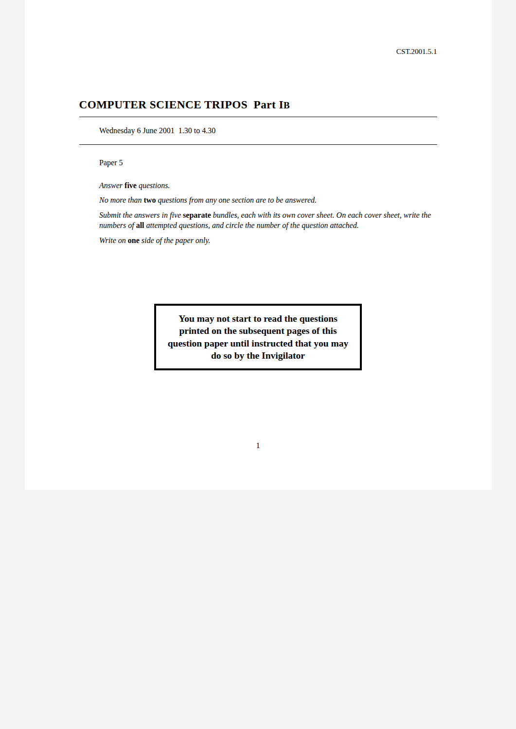CST.2001.5.1
COMPUTER SCIENCE TRIPOS Part IB
Wednesday 6 June 2001 1.30 to 4.30
Paper 5
Answer five questions.
No more than two questions from any one section are to be answered.
Submit the answers in five separate bundles, each with its own cover sheet. On each cover sheet, write the numbers of all attempted questions, and circle the number of the question attached.
Write on one side of the paper only.
You may not start to read the questions printed on the subsequent pages of this question paper until instructed that you may do so by the Invigilator
1